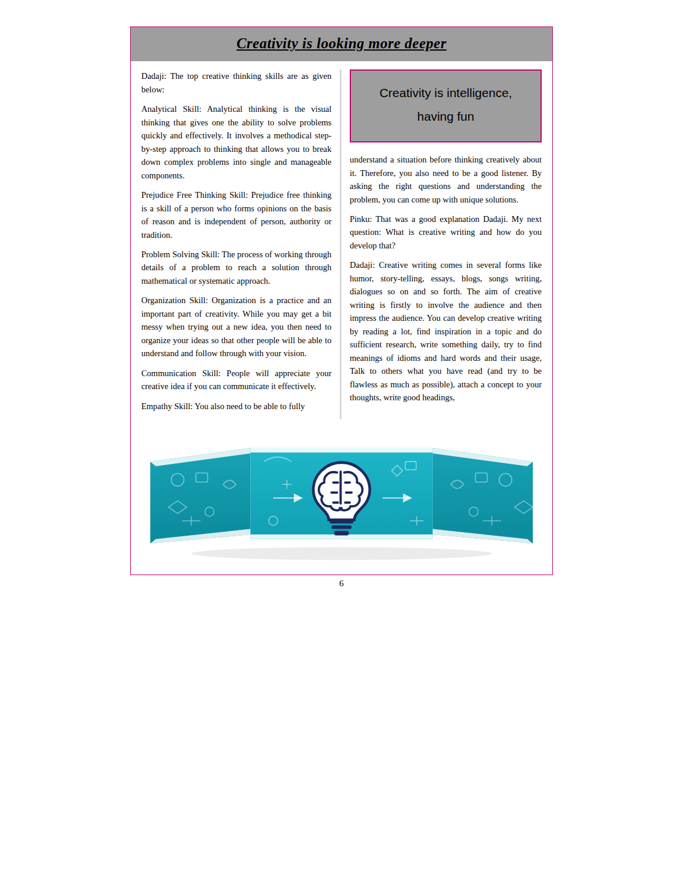Creativity is looking more deeper
Dadaji: The top creative thinking skills are as given below:
Analytical Skill: Analytical thinking is the visual thinking that gives one the ability to solve problems quickly and effectively. It involves a methodical step-by-step approach to thinking that allows you to break down complex problems into single and manageable components.
Prejudice Free Thinking Skill: Prejudice free thinking is a skill of a person who forms opinions on the basis of reason and is independent of person, authority or tradition.
Problem Solving Skill: The process of working through details of a problem to reach a solution through mathematical or systematic approach.
Organization Skill: Organization is a practice and an important part of creativity. While you may get a bit messy when trying out a new idea, you then need to organize your ideas so that other people will be able to understand and follow through with your vision.
Communication Skill: People will appreciate your creative idea if you can communicate it effectively.
Empathy Skill: You also need to be able to fully
Creativity is intelligence,
having fun
understand a situation before thinking creatively about it. Therefore, you also need to be a good listener. By asking the right questions and understanding the problem, you can come up with unique solutions.
Pinku: That was a good explanation Dadaji. My next question: What is creative writing and how do you develop that?
Dadaji: Creative writing comes in several forms like humor, story-telling, essays, blogs, songs writing, dialogues so on and so forth. The aim of creative writing is firstly to involve the audience and then impress the audience. You can develop creative writing by reading a lot, find inspiration in a topic and do sufficient research, write something daily, try to find meanings of idioms and hard words and their usage, Talk to others what you have read (and try to be flawless as much as possible), attach a concept to your thoughts, write good headings,
6